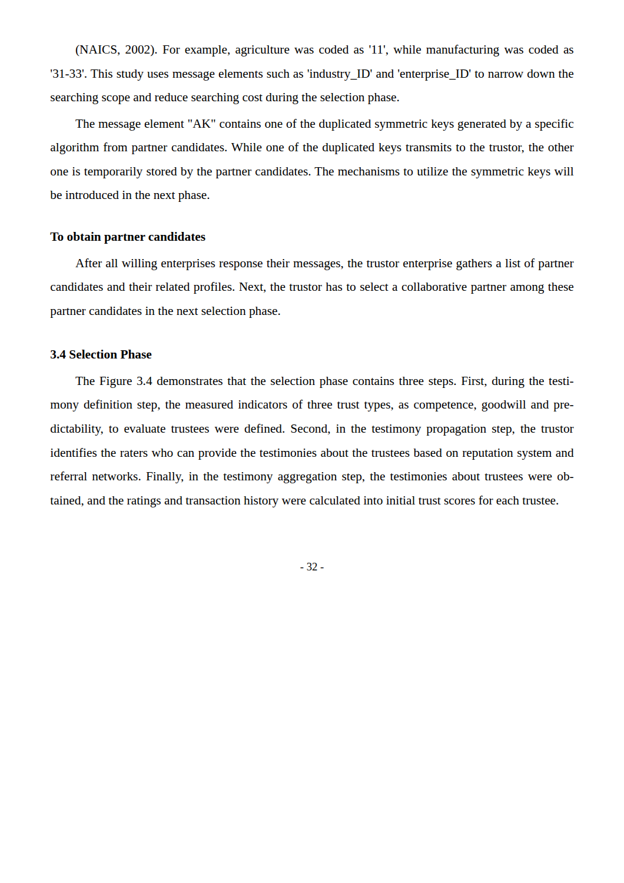(NAICS, 2002). For example, agriculture was coded as '11', while manufacturing was coded as '31-33'. This study uses message elements such as 'industry_ID' and 'enterprise_ID' to narrow down the searching scope and reduce searching cost during the selection phase.
The message element "AK" contains one of the duplicated symmetric keys generated by a specific algorithm from partner candidates. While one of the duplicated keys transmits to the trustor, the other one is temporarily stored by the partner candidates. The mechanisms to utilize the symmetric keys will be introduced in the next phase.
To obtain partner candidates
After all willing enterprises response their messages, the trustor enterprise gathers a list of partner candidates and their related profiles. Next, the trustor has to select a collaborative partner among these partner candidates in the next selection phase.
3.4 Selection Phase
The Figure 3.4 demonstrates that the selection phase contains three steps. First, during the testimony definition step, the measured indicators of three trust types, as competence, goodwill and predictability, to evaluate trustees were defined. Second, in the testimony propagation step, the trustor identifies the raters who can provide the testimonies about the trustees based on reputation system and referral networks. Finally, in the testimony aggregation step, the testimonies about trustees were obtained, and the ratings and transaction history were calculated into initial trust scores for each trustee.
- 32 -